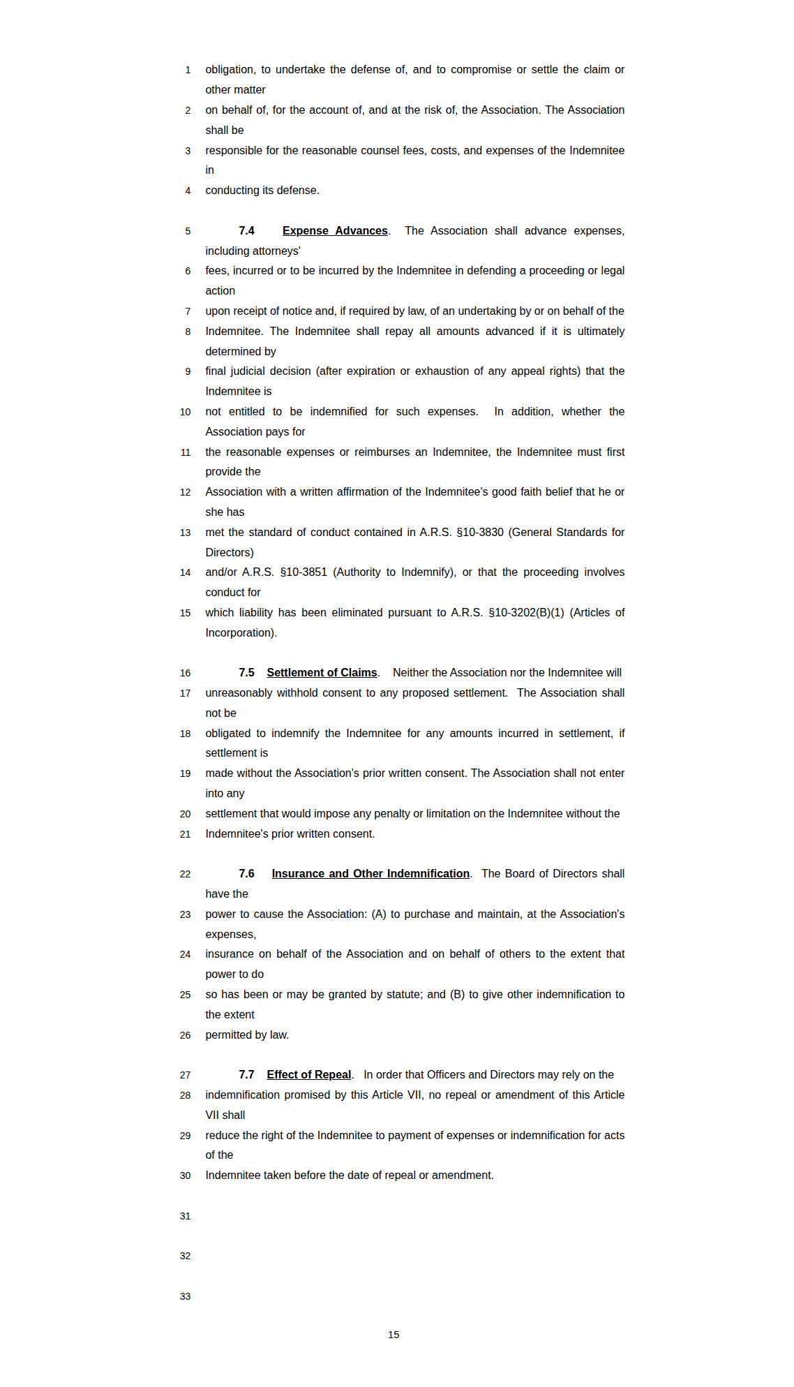1
obligation, to undertake the defense of, and to compromise or settle the claim or other matter
2
on behalf of, for the account of, and at the risk of, the Association. The Association shall be
3
responsible for the reasonable counsel fees, costs, and expenses of the Indemnitee in
4
conducting its defense.
5
7.4 Expense Advances. The Association shall advance expenses, including attorneys'
6
fees, incurred or to be incurred by the Indemnitee in defending a proceeding or legal action
7
upon receipt of notice and, if required by law, of an undertaking by or on behalf of the
8
Indemnitee. The Indemnitee shall repay all amounts advanced if it is ultimately determined by
9
final judicial decision (after expiration or exhaustion of any appeal rights) that the Indemnitee is
10
not entitled to be indemnified for such expenses. In addition, whether the Association pays for
11
the reasonable expenses or reimburses an Indemnitee, the Indemnitee must first provide the
12
Association with a written affirmation of the Indemnitee's good faith belief that he or she has
13
met the standard of conduct contained in A.R.S. §10-3830 (General Standards for Directors)
14
and/or A.R.S. §10-3851 (Authority to Indemnify), or that the proceeding involves conduct for
15
which liability has been eliminated pursuant to A.R.S. §10-3202(B)(1) (Articles of Incorporation).
16
7.5 Settlement of Claims. Neither the Association nor the Indemnitee will
17
unreasonably withhold consent to any proposed settlement. The Association shall not be
18
obligated to indemnify the Indemnitee for any amounts incurred in settlement, if settlement is
19
made without the Association's prior written consent. The Association shall not enter into any
20
settlement that would impose any penalty or limitation on the Indemnitee without the
21
Indemnitee's prior written consent.
22
7.6 Insurance and Other Indemnification. The Board of Directors shall have the
23
power to cause the Association: (A) to purchase and maintain, at the Association's expenses,
24
insurance on behalf of the Association and on behalf of others to the extent that power to do
25
so has been or may be granted by statute; and (B) to give other indemnification to the extent
26
permitted by law.
27
7.7 Effect of Repeal. In order that Officers and Directors may rely on the
28
indemnification promised by this Article VII, no repeal or amendment of this Article VII shall
29
reduce the right of the Indemnitee to payment of expenses or indemnification for acts of the
30
Indemnitee taken before the date of repeal or amendment.
31
32
33
15